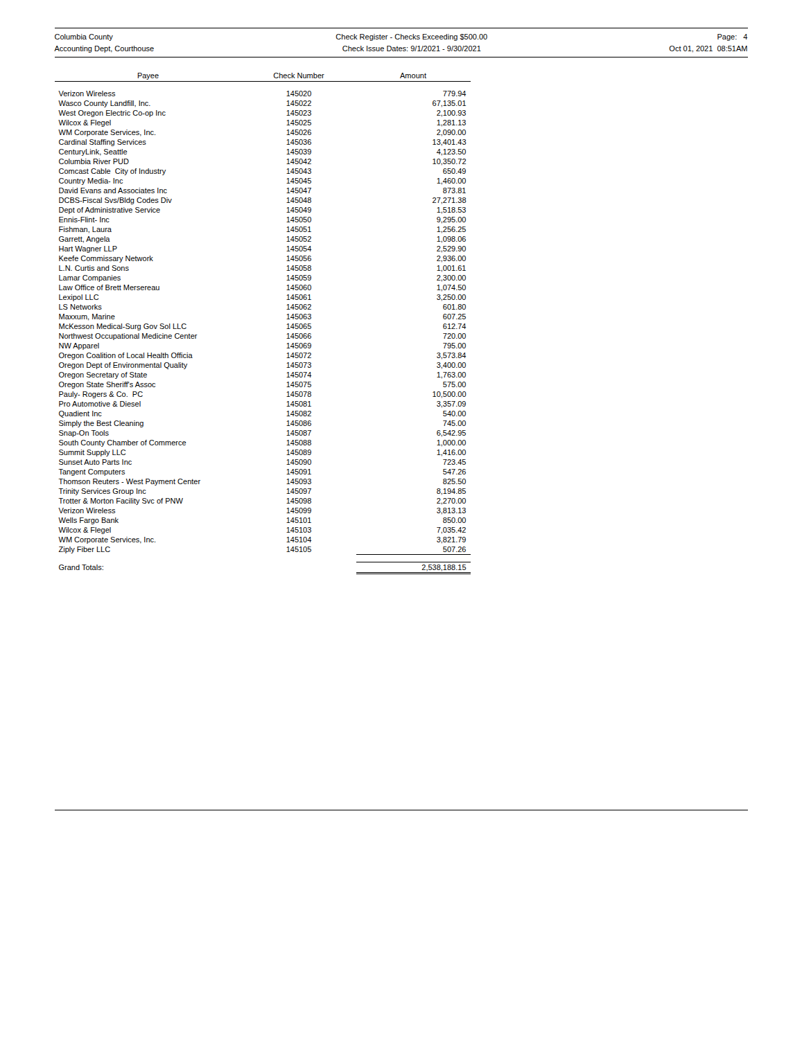Columbia County
Accounting Dept, Courthouse
Check Register - Checks Exceeding $500.00
Check Issue Dates: 9/1/2021 - 9/30/2021
Page: 4
Oct 01, 2021 08:51AM
| Payee | Check Number | Amount |
| --- | --- | --- |
| Verizon Wireless | 145020 | 779.94 |
| Wasco County Landfill, Inc. | 145022 | 67,135.01 |
| West Oregon Electric Co-op Inc | 145023 | 2,100.93 |
| Wilcox & Flegel | 145025 | 1,281.13 |
| WM Corporate Services, Inc. | 145026 | 2,090.00 |
| Cardinal Staffing Services | 145036 | 13,401.43 |
| CenturyLink, Seattle | 145039 | 4,123.50 |
| Columbia River PUD | 145042 | 10,350.72 |
| Comcast Cable City of Industry | 145043 | 650.49 |
| Country Media- Inc | 145045 | 1,460.00 |
| David Evans and Associates Inc | 145047 | 873.81 |
| DCBS-Fiscal Svs/Bldg Codes Div | 145048 | 27,271.38 |
| Dept of Administrative Service | 145049 | 1,518.53 |
| Ennis-Flint- Inc | 145050 | 9,295.00 |
| Fishman, Laura | 145051 | 1,256.25 |
| Garrett, Angela | 145052 | 1,098.06 |
| Hart Wagner LLP | 145054 | 2,529.90 |
| Keefe Commissary Network | 145056 | 2,936.00 |
| L.N. Curtis and Sons | 145058 | 1,001.61 |
| Lamar Companies | 145059 | 2,300.00 |
| Law Office of Brett Mersereau | 145060 | 1,074.50 |
| Lexipol LLC | 145061 | 3,250.00 |
| LS Networks | 145062 | 601.80 |
| Maxxum, Marine | 145063 | 607.25 |
| McKesson Medical-Surg Gov Sol LLC | 145065 | 612.74 |
| Northwest Occupational Medicine Center | 145066 | 720.00 |
| NW Apparel | 145069 | 795.00 |
| Oregon Coalition of Local Health Officia | 145072 | 3,573.84 |
| Oregon Dept of Environmental Quality | 145073 | 3,400.00 |
| Oregon Secretary of State | 145074 | 1,763.00 |
| Oregon State Sheriff's Assoc | 145075 | 575.00 |
| Pauly- Rogers & Co. PC | 145078 | 10,500.00 |
| Pro Automotive & Diesel | 145081 | 3,357.09 |
| Quadient Inc | 145082 | 540.00 |
| Simply the Best Cleaning | 145086 | 745.00 |
| Snap-On Tools | 145087 | 6,542.95 |
| South County Chamber of Commerce | 145088 | 1,000.00 |
| Summit Supply LLC | 145089 | 1,416.00 |
| Sunset Auto Parts Inc | 145090 | 723.45 |
| Tangent Computers | 145091 | 547.26 |
| Thomson Reuters - West Payment Center | 145093 | 825.50 |
| Trinity Services Group Inc | 145097 | 8,194.85 |
| Trotter & Morton Facility Svc of PNW | 145098 | 2,270.00 |
| Verizon Wireless | 145099 | 3,813.13 |
| Wells Fargo Bank | 145101 | 850.00 |
| Wilcox & Flegel | 145103 | 7,035.42 |
| WM Corporate Services, Inc. | 145104 | 3,821.79 |
| Ziply Fiber LLC | 145105 | 507.26 |
| Grand Totals: | | 2,538,188.15 |